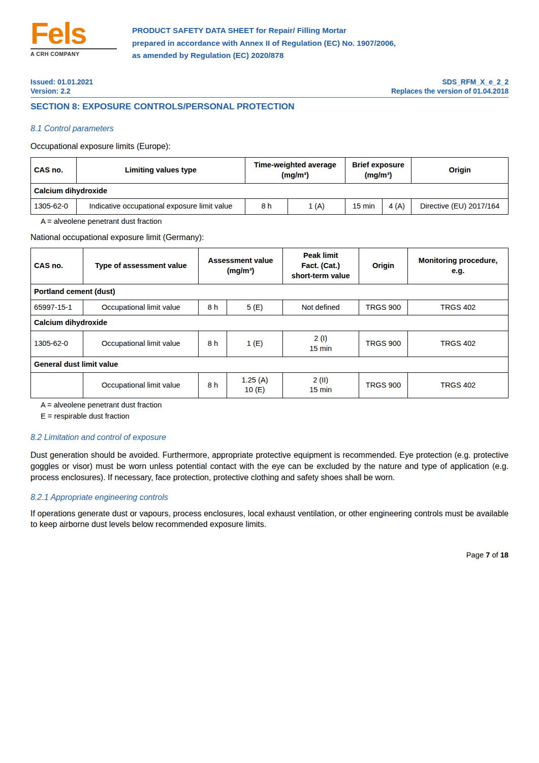Fels
A CRH COMPANY
PRODUCT SAFETY DATA SHEET for Repair/ Filling Mortar
prepared in accordance with Annex II of Regulation (EC) No. 1907/2006,
as amended by Regulation (EC) 2020/878
Issued: 01.01.2021 SDS_RFM_X_e_2_2
Version: 2.2 Replaces the version of 01.04.2018
SECTION 8: EXPOSURE CONTROLS/PERSONAL PROTECTION
8.1 Control parameters
Occupational exposure limits (Europe):
| CAS no. | Limiting values type | Time-weighted average (mg/m³) | Brief exposure (mg/m³) | Origin |
| --- | --- | --- | --- | --- |
| Calcium dihydroxide |
| 1305-62-0 | Indicative occupational exposure limit value | 8 h | 1 (A) | 15 min | 4 (A) | Directive (EU) 2017/164 |
A = alveolene penetrant dust fraction
National occupational exposure limit (Germany):
| CAS no. | Type of assessment value | Assessment value (mg/m³) | Peak limit Fact. (Cat.) short-term value | Origin | Monitoring procedure, e.g. |
| --- | --- | --- | --- | --- | --- |
| Portland cement (dust) |
| 65997-15-1 | Occupational limit value | 8 h | 5 (E) | Not defined | TRGS 900 | TRGS 402 |
| Calcium dihydroxide |
| 1305-62-0 | Occupational limit value | 8 h | 1 (E) | 2 (I) 15 min | TRGS 900 | TRGS 402 |
| General dust limit value |
| | Occupational limit value | 8 h | 1.25 (A) 10 (E) | 2 (II) 15 min | TRGS 900 | TRGS 402 |
A = alveolene penetrant dust fraction
E = respirable dust fraction
8.2 Limitation and control of exposure
Dust generation should be avoided. Furthermore, appropriate protective equipment is recommended. Eye protection (e.g. protective goggles or visor) must be worn unless potential contact with the eye can be excluded by the nature and type of application (e.g. process enclosures). If necessary, face protection, protective clothing and safety shoes shall be worn.
8.2.1 Appropriate engineering controls
If operations generate dust or vapours, process enclosures, local exhaust ventilation, or other engineering controls must be available to keep airborne dust levels below recommended exposure limits.
Page 7 of 18